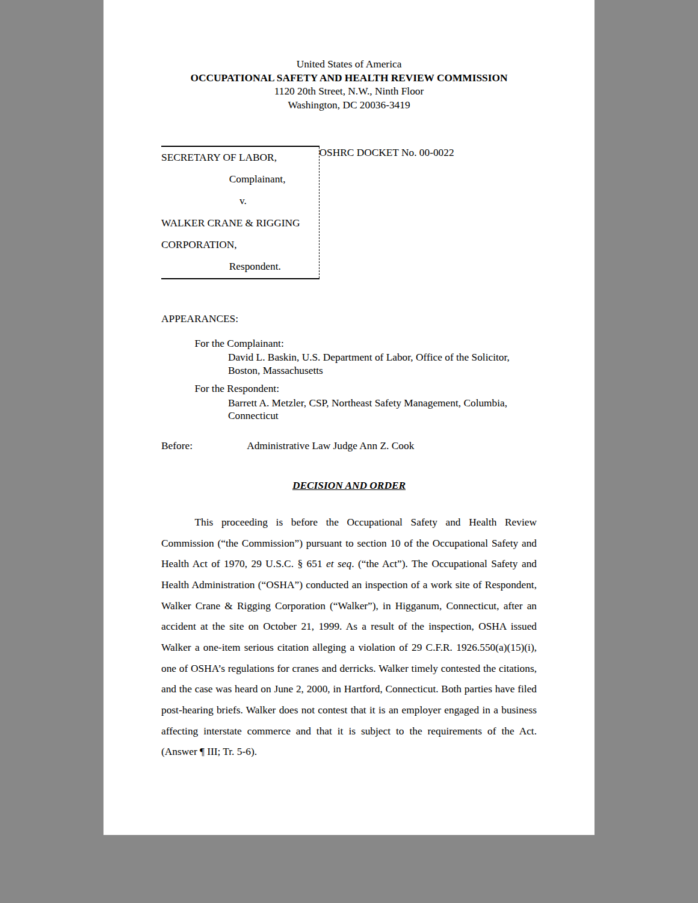United States of America
OCCUPATIONAL SAFETY AND HEALTH REVIEW COMMISSION
1120 20th Street, N.W., Ninth Floor
Washington, DC 20036-3419
| SECRETARY OF LABOR, Complainant, v. WALKER CRANE & RIGGING CORPORATION, Respondent. | OSHRC DOCKET No. 00-0022 |
APPEARANCES:
For the Complainant:
David L. Baskin, U.S. Department of Labor, Office of the Solicitor, Boston, Massachusetts
For the Respondent:
Barrett A. Metzler, CSP, Northeast Safety Management, Columbia, Connecticut
Before: Administrative Law Judge Ann Z. Cook
DECISION AND ORDER
This proceeding is before the Occupational Safety and Health Review Commission (“the Commission”) pursuant to section 10 of the Occupational Safety and Health Act of 1970, 29 U.S.C. § 651 et seq. (“the Act”). The Occupational Safety and Health Administration (“OSHA”) conducted an inspection of a work site of Respondent, Walker Crane & Rigging Corporation (“Walker”), in Higganum, Connecticut, after an accident at the site on October 21, 1999. As a result of the inspection, OSHA issued Walker a one-item serious citation alleging a violation of 29 C.F.R. 1926.550(a)(15)(i), one of OSHA’s regulations for cranes and derricks. Walker timely contested the citations, and the case was heard on June 2, 2000, in Hartford, Connecticut. Both parties have filed post-hearing briefs. Walker does not contest that it is an employer engaged in a business affecting interstate commerce and that it is subject to the requirements of the Act. (Answer ¶ III; Tr. 5-6).